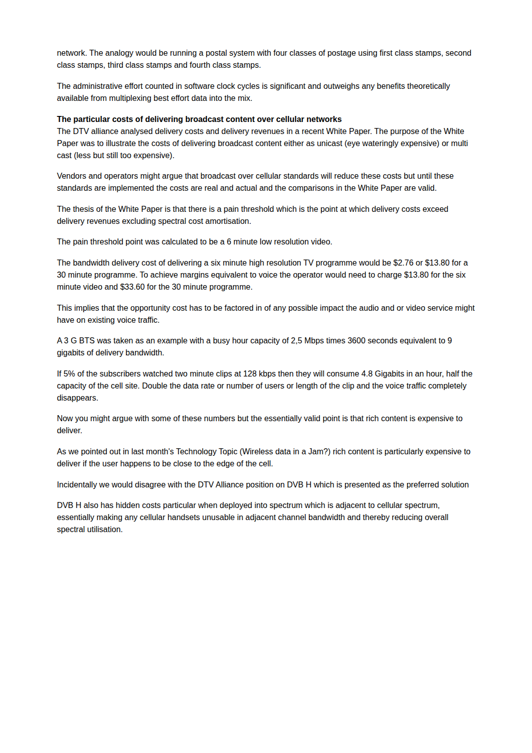network. The analogy would be running a postal system with four classes of postage using first class stamps, second class stamps, third class stamps and fourth class stamps.
The administrative effort counted in software clock cycles is significant and outweighs any benefits theoretically available from multiplexing best effort data into the mix.
The particular costs of delivering broadcast content over cellular networks
The DTV alliance analysed delivery costs and delivery revenues in a recent White Paper. The purpose of the White Paper was to illustrate the costs of delivering broadcast content either as unicast (eye wateringly expensive) or multi cast (less but still too expensive).
Vendors and operators might argue that broadcast over cellular standards will reduce these costs but until these standards are implemented the costs are real and actual and the comparisons in the White Paper are valid.
The thesis of the White Paper is that there is a pain threshold which is the point at which delivery costs exceed delivery revenues excluding spectral cost amortisation.
The pain threshold point was calculated to be a 6 minute low resolution video.
The bandwidth delivery cost of delivering a six minute high resolution TV programme would be $2.76 or $13.80 for a 30 minute programme. To achieve margins equivalent to voice the operator would need to charge $13.80 for the six minute video and $33.60 for the 30 minute programme.
This implies that the opportunity cost has to be factored in of any possible impact the audio and or video service might have on existing voice traffic.
A 3 G BTS was taken as an example with a busy hour capacity of 2,5 Mbps times 3600 seconds equivalent to 9 gigabits of delivery bandwidth.
If 5% of the subscribers watched two minute clips at 128 kbps then they will consume 4.8 Gigabits in an hour, half the capacity of the cell site. Double the data rate or number of users or length of the clip and the voice traffic completely disappears.
Now you might argue with some of these numbers but the essentially valid point is that rich content is expensive to deliver.
As we pointed out in last month's Technology Topic (Wireless data in a Jam?) rich content is particularly expensive to deliver if the user happens to be close to the edge of the cell.
Incidentally we would disagree with the DTV Alliance position on DVB H which is presented as the preferred solution
DVB H also has hidden costs particular when deployed into spectrum which is adjacent to cellular spectrum, essentially making any cellular handsets unusable in adjacent channel bandwidth and thereby reducing overall spectral utilisation.